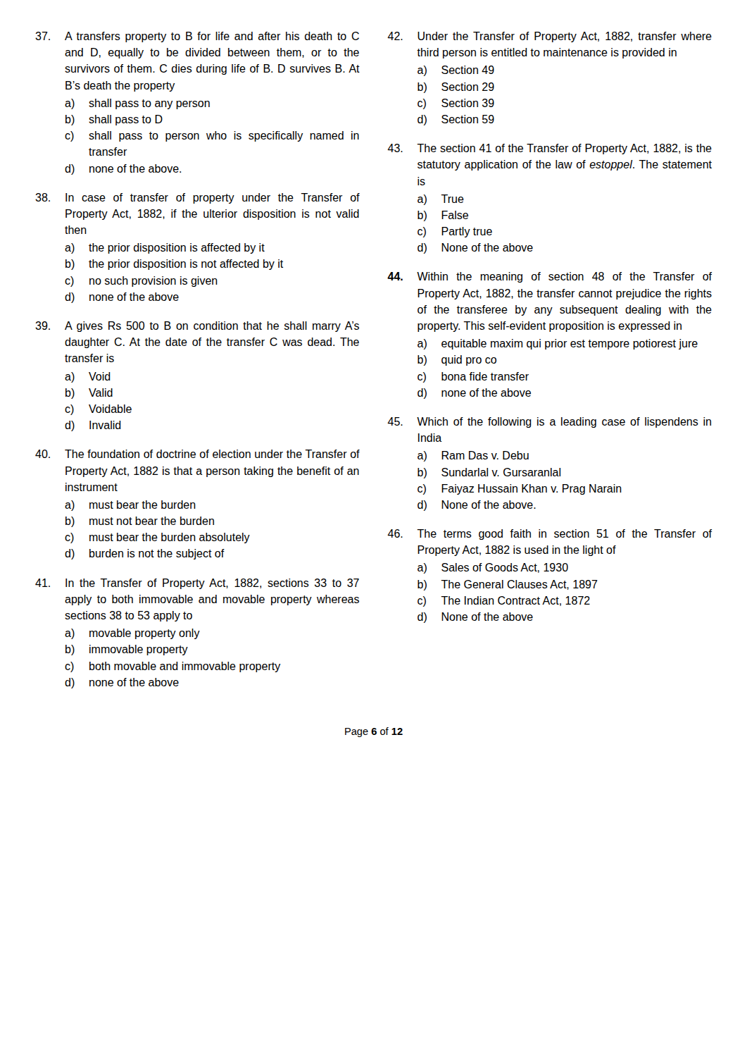37.
A transfers property to B for life and after his death to C and D, equally to be divided between them, or to the survivors of them. C dies during life of B. D survives B. At B’s death the property
a) shall pass to any person
b) shall pass to D
c) shall pass to person who is specifically named in transfer
d) none of the above.
38.
In case of transfer of property under the Transfer of Property Act, 1882, if the ulterior disposition is not valid then
a) the prior disposition is affected by it
b) the prior disposition is not affected by it
c) no such provision is given
d) none of the above
39.
A gives Rs 500 to B on condition that he shall marry A’s daughter C. At the date of the transfer C was dead. The transfer is
a) Void
b) Valid
c) Voidable
d) Invalid
40.
The foundation of doctrine of election under the Transfer of Property Act, 1882 is that a person taking the benefit of an instrument
a) must bear the burden
b) must not bear the burden
c) must bear the burden absolutely
d) burden is not the subject of
41.
In the Transfer of Property Act, 1882, sections 33 to 37 apply to both immovable and movable property whereas sections 38 to 53 apply to
a) movable property only
b) immovable property
c) both movable and immovable property
d) none of the above
42.
Under the Transfer of Property Act, 1882, transfer where third person is entitled to maintenance is provided in
a) Section 49
b) Section 29
c) Section 39
d) Section 59
43.
The section 41 of the Transfer of Property Act, 1882, is the statutory application of the law of estoppel. The statement is
a) True
b) False
c) Partly true
d) None of the above
44.
Within the meaning of section 48 of the Transfer of Property Act, 1882, the transfer cannot prejudice the rights of the transferee by any subsequent dealing with the property. This self-evident proposition is expressed in
a) equitable maxim qui prior est tempore potiorest jure
b) quid pro co
c) bona fide transfer
d) none of the above
45.
Which of the following is a leading case of lispendens in India
a) Ram Das v. Debu
b) Sundarlal v. Gursaranlal
c) Faiyaz Hussain Khan v. Prag Narain
d) None of the above.
46.
The terms good faith in section 51 of the Transfer of Property Act, 1882 is used in the light of
a) Sales of Goods Act, 1930
b) The General Clauses Act, 1897
c) The Indian Contract Act, 1872
d) None of the above
Page 6 of 12